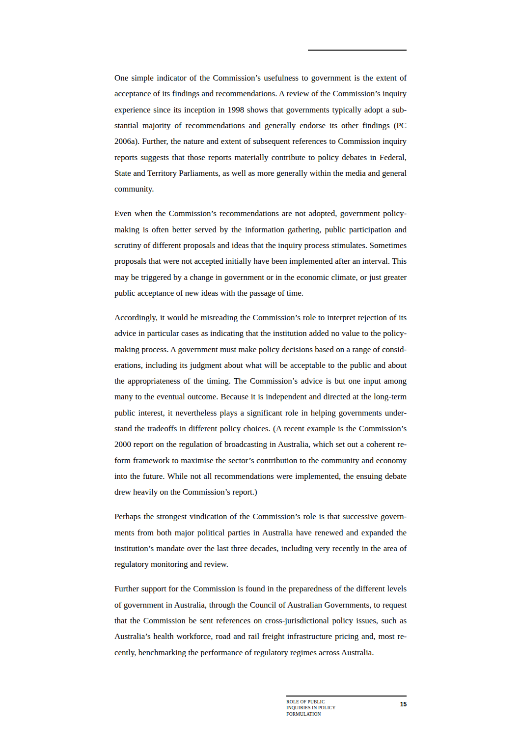One simple indicator of the Commission’s usefulness to government is the extent of acceptance of its findings and recommendations. A review of the Commission’s inquiry experience since its inception in 1998 shows that governments typically adopt a substantial majority of recommendations and generally endorse its other findings (PC 2006a). Further, the nature and extent of subsequent references to Commission inquiry reports suggests that those reports materially contribute to policy debates in Federal, State and Territory Parliaments, as well as more generally within the media and general community.
Even when the Commission’s recommendations are not adopted, government policy-making is often better served by the information gathering, public participation and scrutiny of different proposals and ideas that the inquiry process stimulates. Sometimes proposals that were not accepted initially have been implemented after an interval. This may be triggered by a change in government or in the economic climate, or just greater public acceptance of new ideas with the passage of time.
Accordingly, it would be misreading the Commission’s role to interpret rejection of its advice in particular cases as indicating that the institution added no value to the policy-making process. A government must make policy decisions based on a range of considerations, including its judgment about what will be acceptable to the public and about the appropriateness of the timing. The Commission’s advice is but one input among many to the eventual outcome. Because it is independent and directed at the long-term public interest, it nevertheless plays a significant role in helping governments understand the tradeoffs in different policy choices. (A recent example is the Commission’s 2000 report on the regulation of broadcasting in Australia, which set out a coherent reform framework to maximise the sector’s contribution to the community and economy into the future. While not all recommendations were implemented, the ensuing debate drew heavily on the Commission’s report.)
Perhaps the strongest vindication of the Commission’s role is that successive governments from both major political parties in Australia have renewed and expanded the institution’s mandate over the last three decades, including very recently in the area of regulatory monitoring and review.
Further support for the Commission is found in the preparedness of the different levels of government in Australia, through the Council of Australian Governments, to request that the Commission be sent references on cross-jurisdictional policy issues, such as Australia’s health workforce, road and rail freight infrastructure pricing and, most recently, benchmarking the performance of regulatory regimes across Australia.
Role of public
inquiries in policy
formulation
15